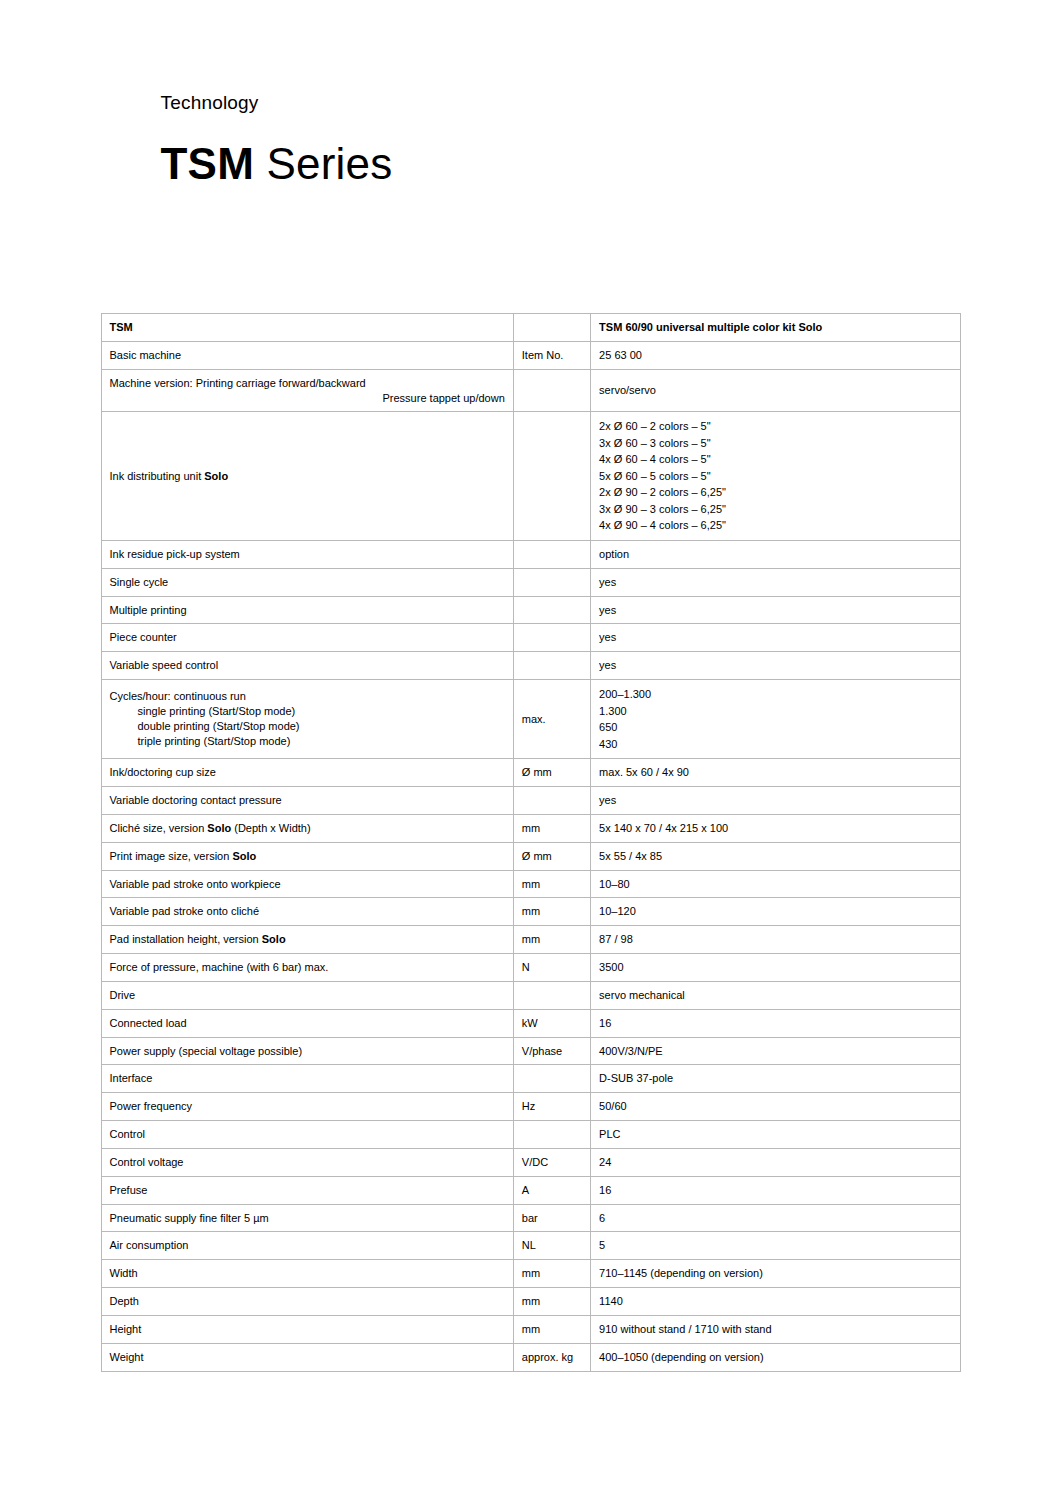Technology
TSM Series
| TSM | | TSM 60/90 universal multiple color kit Solo |
| --- | --- | --- |
| Basic machine | Item No. | 25 63 00 |
| Machine version: Printing carriage forward/backward Pressure tappet up/down | | servo/servo |
| Ink distributing unit Solo | | 2x Ø 60 – 2 colors – 5" 3x Ø 60 – 3 colors – 5" 4x Ø 60 – 4 colors – 5" 5x Ø 60 – 5 colors – 5" 2x Ø 90 – 2 colors – 6,25" 3x Ø 90 – 3 colors – 6,25" 4x Ø 90 – 4 colors – 6,25" |
| Ink residue pick-up system | | option |
| Single cycle | | yes |
| Multiple printing | | yes |
| Piece counter | | yes |
| Variable speed control | | yes |
| Cycles/hour: continuous run single printing (Start/Stop mode) double printing (Start/Stop mode) triple printing (Start/Stop mode) | max. | 200–1.300 1.300 650 430 |
| Ink/doctoring cup size | Ø mm | max. 5x 60 / 4x 90 |
| Variable doctoring contact pressure | | yes |
| Cliché size, version Solo (Depth x Width) | mm | 5x 140 x 70 / 4x 215 x 100 |
| Print image size, version Solo | Ø mm | 5x 55 / 4x 85 |
| Variable pad stroke onto workpiece | mm | 10–80 |
| Variable pad stroke onto cliché | mm | 10–120 |
| Pad installation height, version Solo | mm | 87 / 98 |
| Force of pressure, machine (with 6 bar) max. | N | 3500 |
| Drive | | servo mechanical |
| Connected load | kW | 16 |
| Power supply (special voltage possible) | V/phase | 400V/3/N/PE |
| Interface | | D-SUB 37-pole |
| Power frequency | Hz | 50/60 |
| Control | | PLC |
| Control voltage | V/DC | 24 |
| Prefuse | A | 16 |
| Pneumatic supply fine filter 5 µm | bar | 6 |
| Air consumption | NL | 5 |
| Width | mm | 710–1145 (depending on version) |
| Depth | mm | 1140 |
| Height | mm | 910 without stand / 1710 with stand |
| Weight | approx. kg | 400–1050 (depending on version) |